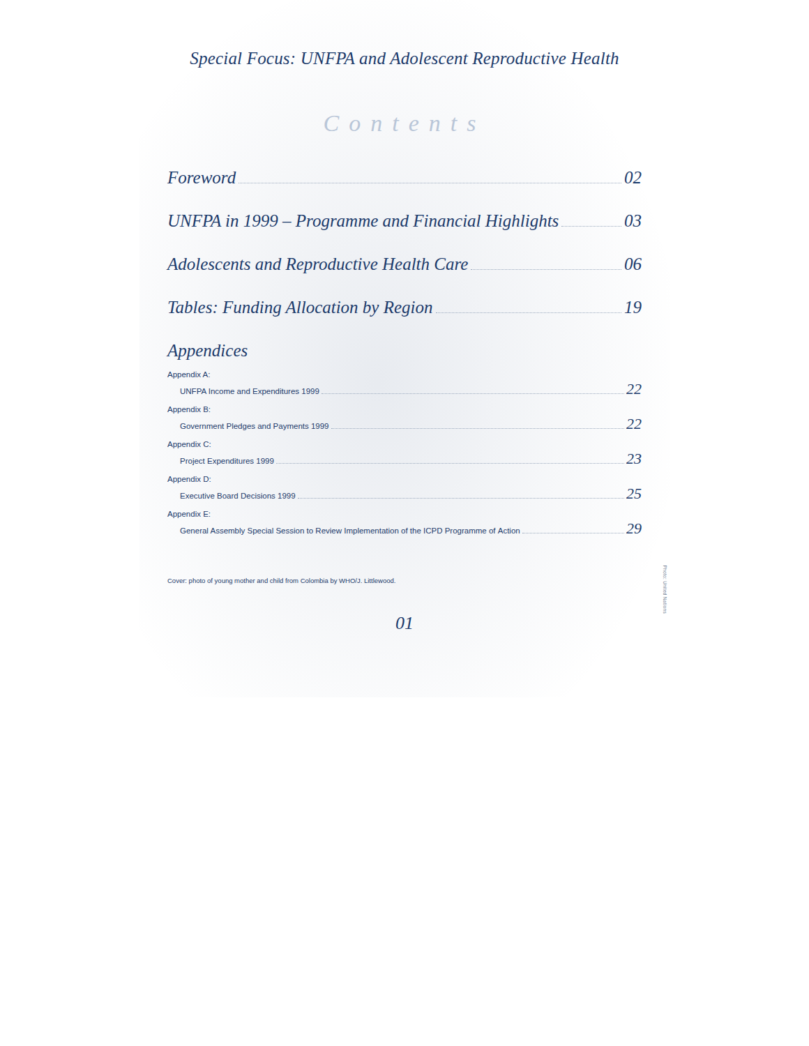Special Focus: UNFPA and Adolescent Reproductive Health
Contents
Foreword 02
UNFPA in 1999 – Programme and Financial Highlights 03
Adolescents and Reproductive Health Care 06
Tables: Funding Allocation by Region 19
Appendices
Appendix A:
UNFPA Income and Expenditures 1999 22
Appendix B:
Government Pledges and Payments 1999 22
Appendix C:
Project Expenditures 1999 23
Appendix D:
Executive Board Decisions 1999 25
Appendix E:
General Assembly Special Session to Review Implementation of the ICPD Programme of Action 29
Cover: photo of young mother and child from Colombia by WHO/J. Littlewood.
01
Photo: United Nations